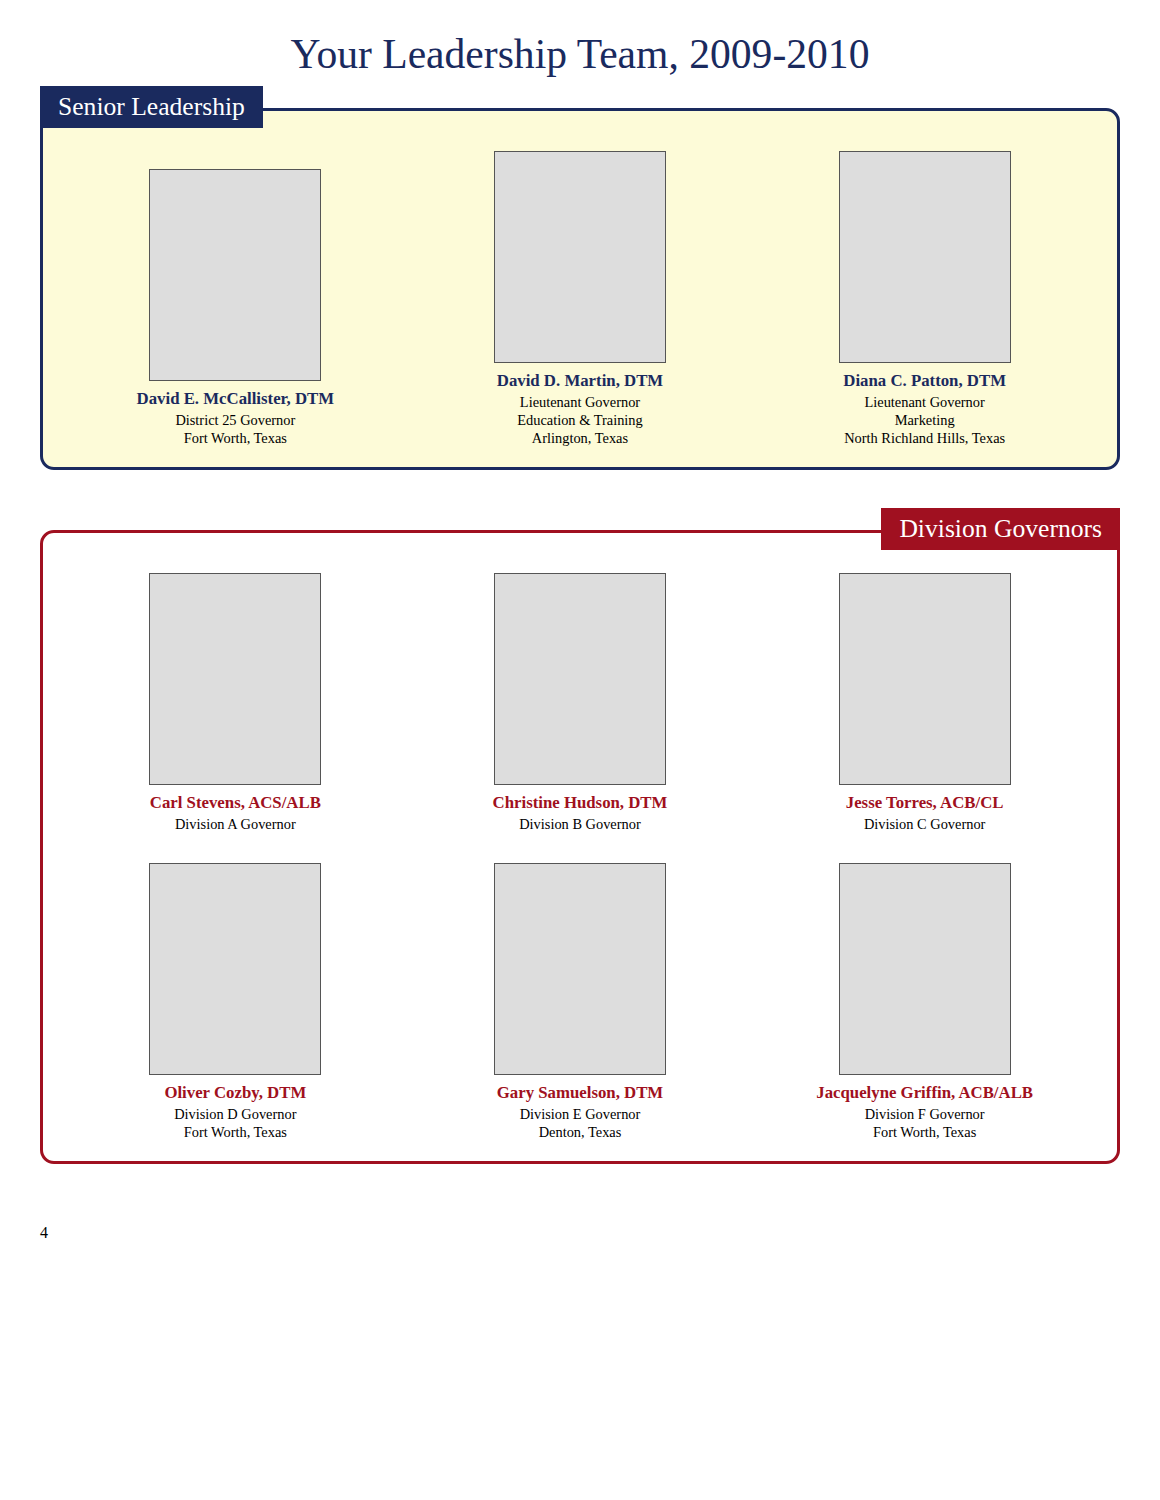Your Leadership Team, 2009-2010
Senior Leadership
David E. McCallister, DTM
District 25 Governor
Fort Worth, Texas
David D. Martin, DTM
Lieutenant Governor
Education & Training
Arlington, Texas
Diana C. Patton, DTM
Lieutenant Governor
Marketing
North Richland Hills, Texas
Division Governors
Carl Stevens, ACS/ALB
Division A Governor
Christine Hudson, DTM
Division B Governor
Jesse Torres, ACB/CL
Division C Governor
Oliver Cozby, DTM
Division D Governor
Fort Worth, Texas
Gary Samuelson, DTM
Division E Governor
Denton, Texas
Jacquelyne Griffin, ACB/ALB
Division F Governor
Fort Worth, Texas
4